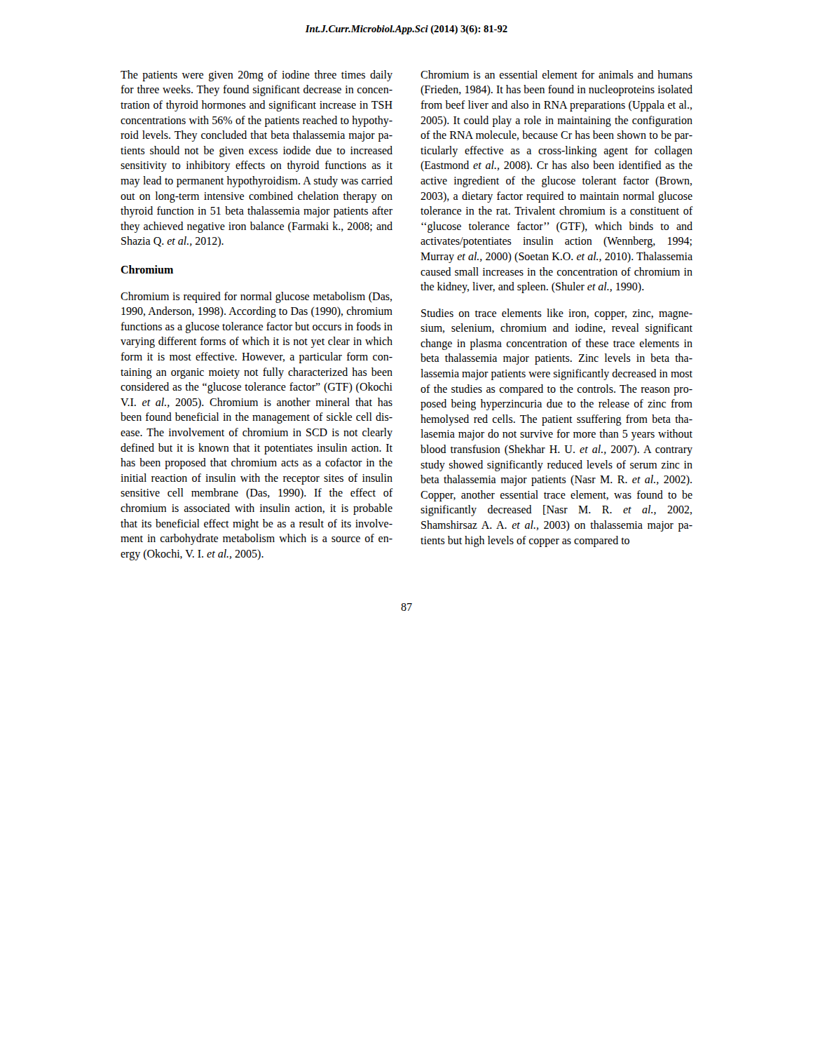Int.J.Curr.Microbiol.App.Sci (2014) 3(6): 81-92
The patients were given 20mg of iodine three times daily for three weeks. They found significant decrease in concentration of thyroid hormones and significant increase in TSH concentrations with 56% of the patients reached to hypothyroid levels. They concluded that beta thalassemia major patients should not be given excess iodide due to increased sensitivity to inhibitory effects on thyroid functions as it may lead to permanent hypothyroidism. A study was carried out on long-term intensive combined chelation therapy on thyroid function in 51 beta thalassemia major patients after they achieved negative iron balance (Farmaki k., 2008; and Shazia Q. et al., 2012).
Chromium
Chromium is required for normal glucose metabolism (Das, 1990, Anderson, 1998). According to Das (1990), chromium functions as a glucose tolerance factor but occurs in foods in varying different forms of which it is not yet clear in which form it is most effective. However, a particular form containing an organic moiety not fully characterized has been considered as the “glucose tolerance factor” (GTF) (Okochi V.I. et al., 2005). Chromium is another mineral that has been found beneficial in the management of sickle cell disease. The involvement of chromium in SCD is not clearly defined but it is known that it potentiates insulin action. It has been proposed that chromium acts as a cofactor in the initial reaction of insulin with the receptor sites of insulin sensitive cell membrane (Das, 1990). If the effect of chromium is associated with insulin action, it is probable that its beneficial effect might be as a result of its involvement in carbohydrate metabolism which is a source of energy (Okochi, V. I. et al., 2005).
Chromium is an essential element for animals and humans (Frieden, 1984). It has been found in nucleoproteins isolated from beef liver and also in RNA preparations (Uppala et al., 2005). It could play a role in maintaining the configuration of the RNA molecule, because Cr has been shown to be particularly effective as a cross-linking agent for collagen (Eastmond et al., 2008). Cr has also been identified as the active ingredient of the glucose tolerant factor (Brown, 2003), a dietary factor required to maintain normal glucose tolerance in the rat. Trivalent chromium is a constituent of ‘‘glucose tolerance factor’’ (GTF), which binds to and activates/potentiates insulin action (Wennberg, 1994; Murray et al., 2000) (Soetan K.O. et al., 2010). Thalassemia caused small increases in the concentration of chromium in the kidney, liver, and spleen. (Shuler et al., 1990).
Studies on trace elements like iron, copper, zinc, magnesium, selenium, chromium and iodine, reveal significant change in plasma concentration of these trace elements in beta thalassemia major patients. Zinc levels in beta thalassemia major patients were significantly decreased in most of the studies as compared to the controls. The reason proposed being hyperzincuria due to the release of zinc from hemolysed red cells. The patient ssuffering from beta thalasemia major do not survive for more than 5 years without blood transfusion (Shekhar H. U. et al., 2007). A contrary study showed significantly reduced levels of serum zinc in beta thalassemia major patients (Nasr M. R. et al., 2002). Copper, another essential trace element, was found to be significantly decreased [Nasr M. R. et al., 2002, Shamshirsaz A. A. et al., 2003) on thalassemia major patients but high levels of copper as compared to
87